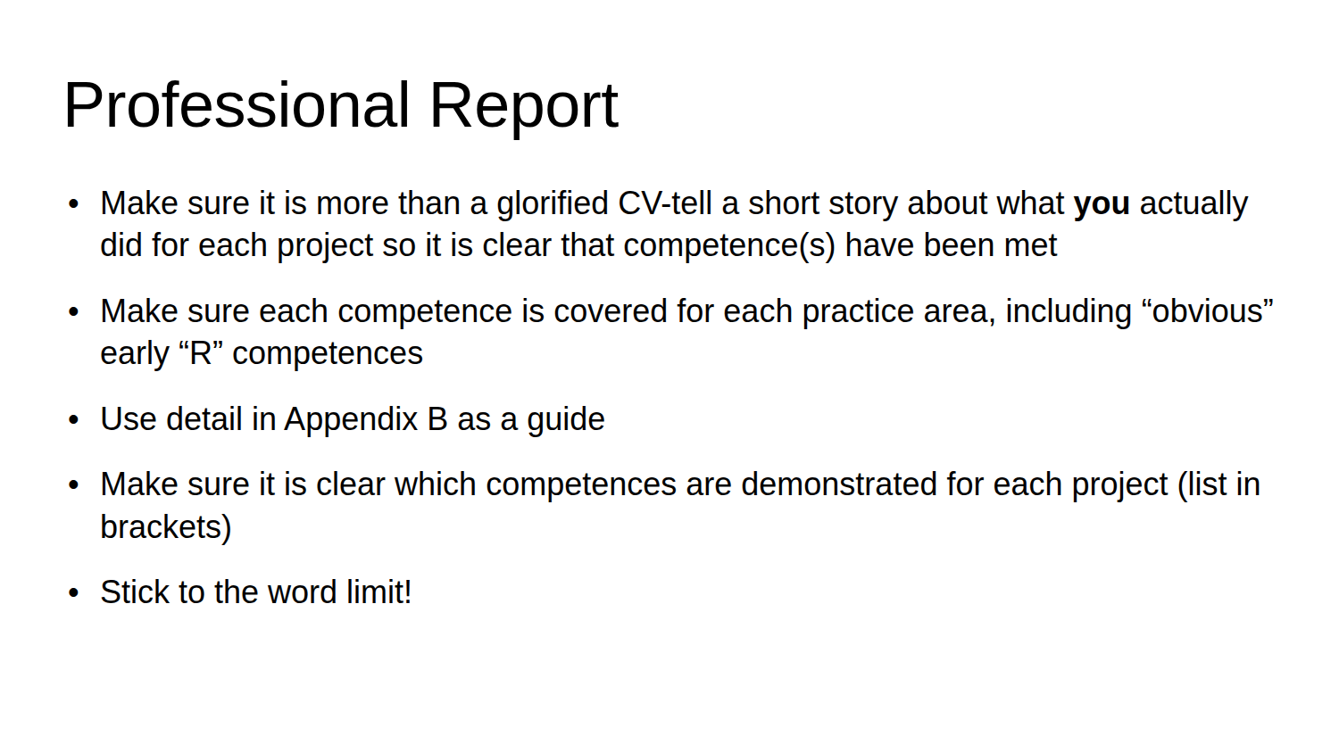Professional Report
Make sure it is more than a glorified CV-tell a short story about what you actually did for each project so it is clear that competence(s) have been met
Make sure each competence is covered for each practice area, including “obvious” early “R” competences
Use detail in Appendix B as a guide
Make sure it is clear which competences are demonstrated for each project (list in brackets)
Stick to the word limit!